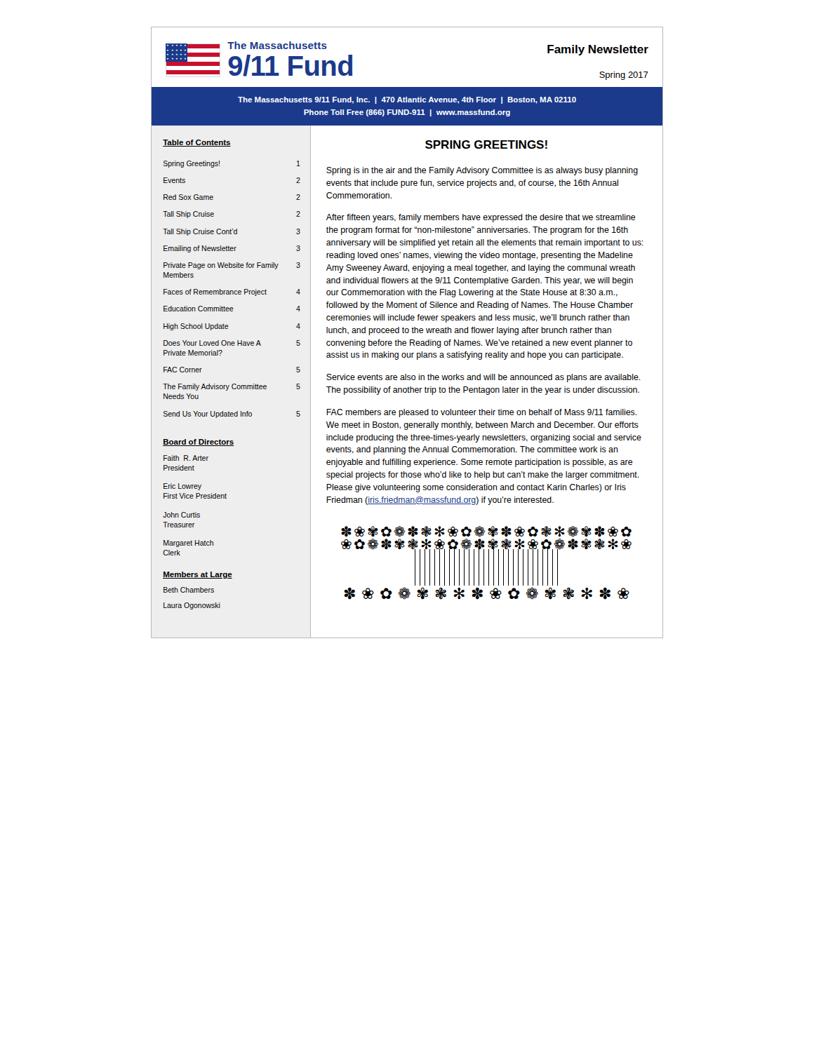★★★★★ ★★★★★ ★★★★★ ★★★★★
The Massachusetts
9/11 Fund
Family Newsletter
Spring 2017
The Massachusetts 9/11 Fund, Inc. | 470 Atlantic Avenue, 4th Floor | Boston, MA 02110
Phone Toll Free (866) FUND-911 | www.massfund.org
Table of Contents
| Spring Greetings! | 1 |
| Events | 2 |
| Red Sox Game | 2 |
| Tall Ship Cruise | 2 |
| Tall Ship Cruise Cont’d | 3 |
| Emailing of Newsletter | 3 |
| Private Page on Website for Family Members | 3 |
| Faces of Remembrance Project | 4 |
| Education Committee | 4 |
| High School Update | 4 |
| Does Your Loved One Have A Private Memorial? | 5 |
| FAC Corner | 5 |
| The Family Advisory Committee Needs You | 5 |
| Send Us Your Updated Info | 5 |
Board of Directors
Faith R. Arter President
Eric Lowrey First Vice President
John Curtis Treasurer
Margaret Hatch Clerk
Members at Large
Beth Chambers
Laura Ogonowski
SPRING GREETINGS!
Spring is in the air and the Family Advisory Committee is as always busy planning events that include pure fun, service projects and, of course, the 16th Annual Commemoration.
After fifteen years, family members have expressed the desire that we streamline the program format for “non-milestone” anniversaries. The program for the 16th anniversary will be simplified yet retain all the elements that remain important to us: reading loved ones’ names, viewing the video montage, presenting the Madeline Amy Sweeney Award, enjoying a meal together, and laying the communal wreath and individual flowers at the 9/11 Contemplative Garden. This year, we will begin our Commemoration with the Flag Lowering at the State House at 8:30 a.m., followed by the Moment of Silence and Reading of Names. The House Chamber ceremonies will include fewer speakers and less music, we’ll brunch rather than lunch, and proceed to the wreath and flower laying after brunch rather than convening before the Reading of Names. We’ve retained a new event planner to assist us in making our plans a satisfying reality and hope you can participate.
Service events are also in the works and will be announced as plans are available. The possibility of another trip to the Pentagon later in the year is under discussion.
FAC members are pleased to volunteer their time on behalf of Mass 9/11 families. We meet in Boston, generally monthly, between March and December. Our efforts include producing the three-times-yearly newsletters, organizing social and service events, and planning the Annual Commemoration. The committee work is an enjoyable and fulfilling experience. Some remote participation is possible, as are special projects for those who’d like to help but can’t make the larger commitment. Please give volunteering some consideration and contact Karin Charles) or Iris Friedman (iris.friedman@massfund.org) if you’re interested.
✽❀✾✿❁✽❃✻❀✿❁✾✽❀✿❃✻❁✾✽❀✿
❀✿❁✽✾❃✻❀✿❁✽✾❃✻❀✿❁✽✾❃✻❀
✽❀✿❁✾❃✻✽❀✿❁✾❃✻✽❀